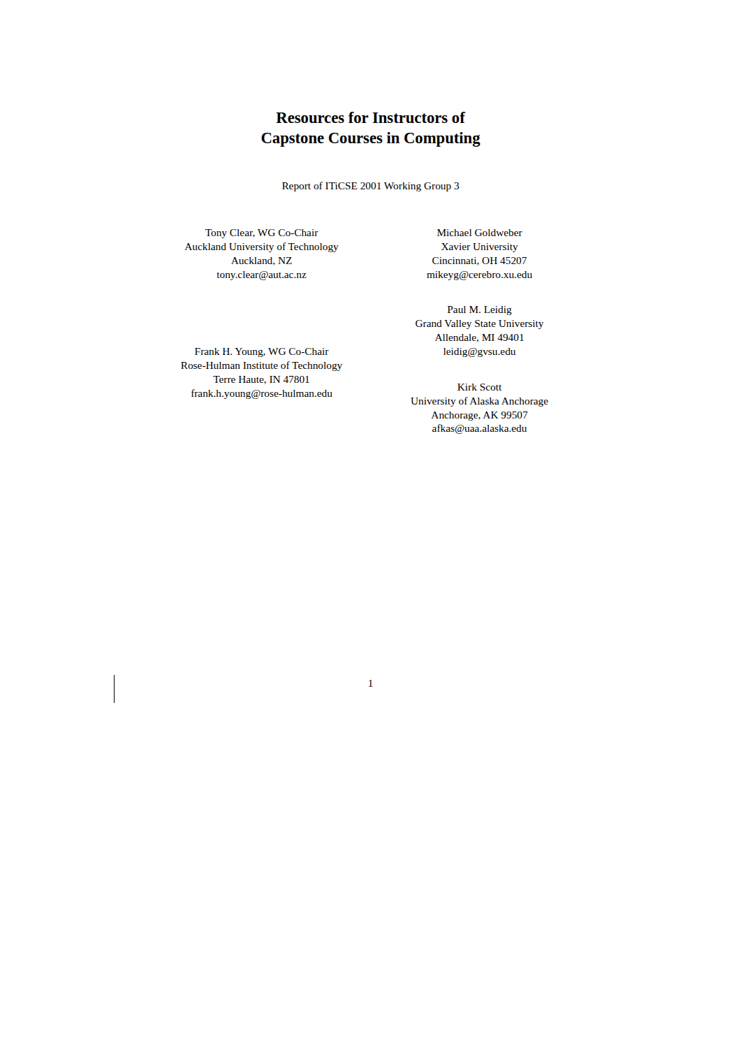Resources for Instructors of
Capstone Courses in Computing
Report of ITiCSE 2001 Working Group 3
| Tony Clear, WG Co-Chair Auckland University of Technology Auckland, NZ tony.clear@aut.ac.nz | Michael Goldweber Xavier University Cincinnati, OH 45207 mikeyg@cerebro.xu.edu |
| Frank H. Young, WG Co-Chair Rose-Hulman Institute of Technology Terre Haute, IN 47801 frank.h.young@rose-hulman.edu | Paul M. Leidig Grand Valley State University Allendale, MI 49401 leidig@gvsu.edu Kirk Scott University of Alaska Anchorage Anchorage, AK 99507 afkas@uaa.alaska.edu |
1